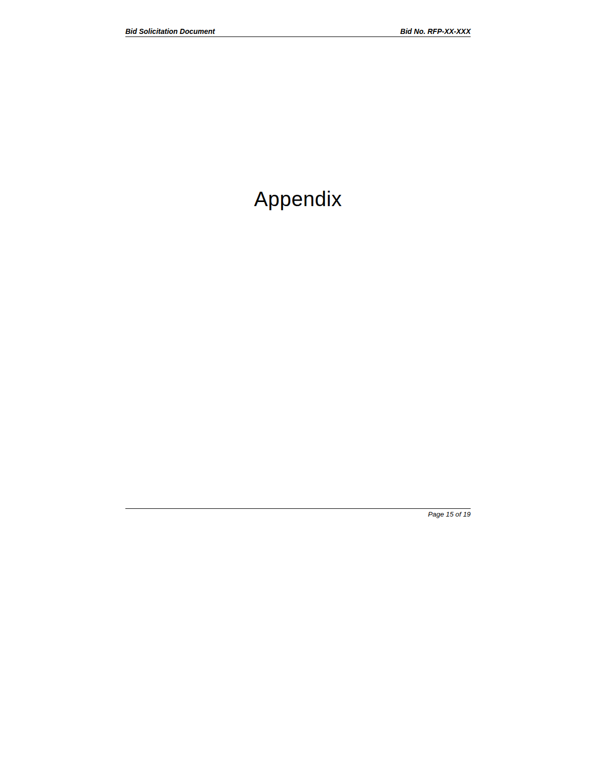Bid Solicitation Document Bid No. RFP-XX-XXX
Appendix
Page 15 of 19